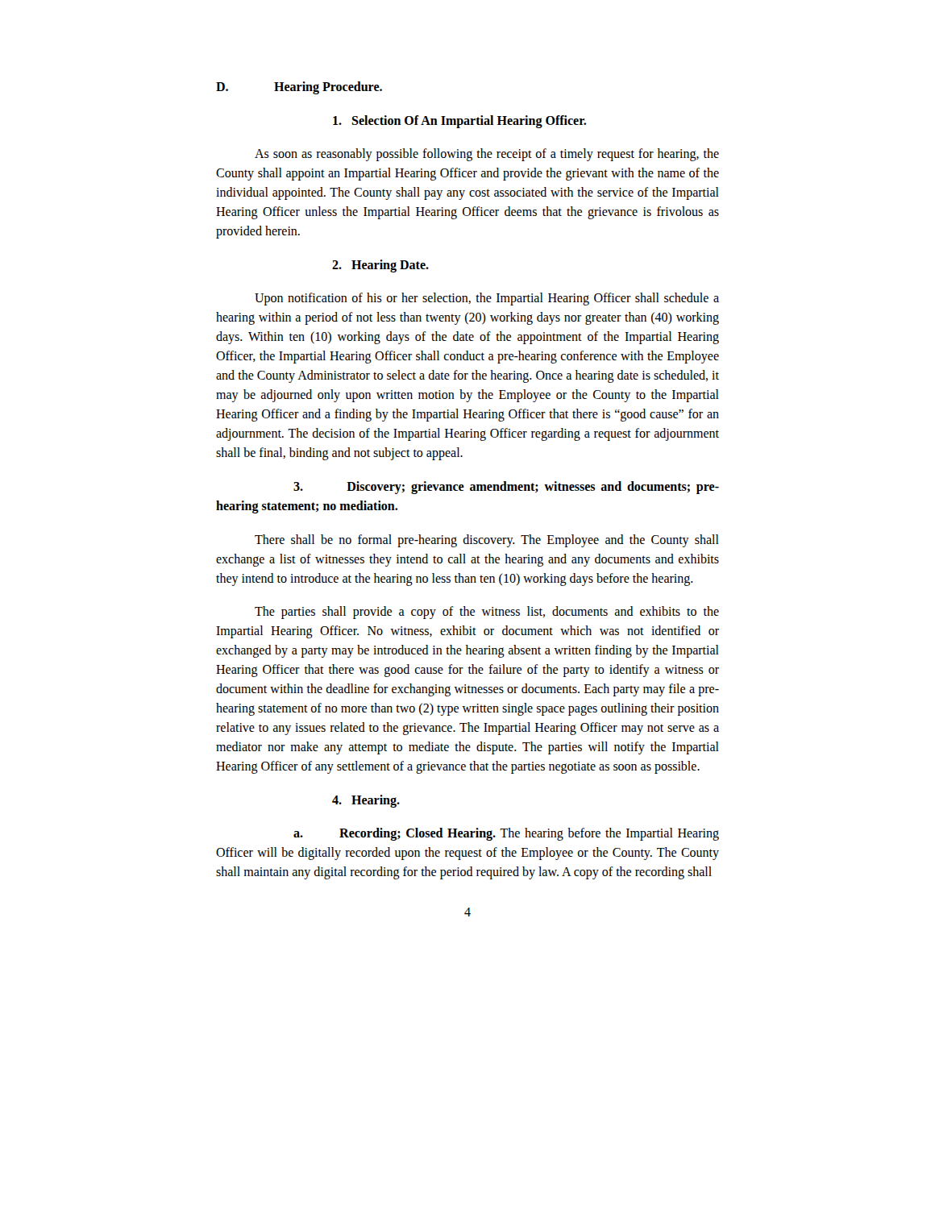D. Hearing Procedure.
1. Selection Of An Impartial Hearing Officer.
As soon as reasonably possible following the receipt of a timely request for hearing, the County shall appoint an Impartial Hearing Officer and provide the grievant with the name of the individual appointed. The County shall pay any cost associated with the service of the Impartial Hearing Officer unless the Impartial Hearing Officer deems that the grievance is frivolous as provided herein.
2. Hearing Date.
Upon notification of his or her selection, the Impartial Hearing Officer shall schedule a hearing within a period of not less than twenty (20) working days nor greater than (40) working days. Within ten (10) working days of the date of the appointment of the Impartial Hearing Officer, the Impartial Hearing Officer shall conduct a pre-hearing conference with the Employee and the County Administrator to select a date for the hearing. Once a hearing date is scheduled, it may be adjourned only upon written motion by the Employee or the County to the Impartial Hearing Officer and a finding by the Impartial Hearing Officer that there is “good cause” for an adjournment. The decision of the Impartial Hearing Officer regarding a request for adjournment shall be final, binding and not subject to appeal.
3. Discovery; grievance amendment; witnesses and documents; pre-hearing statement; no mediation.
There shall be no formal pre-hearing discovery. The Employee and the County shall exchange a list of witnesses they intend to call at the hearing and any documents and exhibits they intend to introduce at the hearing no less than ten (10) working days before the hearing.
The parties shall provide a copy of the witness list, documents and exhibits to the Impartial Hearing Officer. No witness, exhibit or document which was not identified or exchanged by a party may be introduced in the hearing absent a written finding by the Impartial Hearing Officer that there was good cause for the failure of the party to identify a witness or document within the deadline for exchanging witnesses or documents. Each party may file a pre-hearing statement of no more than two (2) type written single space pages outlining their position relative to any issues related to the grievance. The Impartial Hearing Officer may not serve as a mediator nor make any attempt to mediate the dispute. The parties will notify the Impartial Hearing Officer of any settlement of a grievance that the parties negotiate as soon as possible.
4. Hearing.
a. Recording; Closed Hearing. The hearing before the Impartial Hearing Officer will be digitally recorded upon the request of the Employee or the County. The County shall maintain any digital recording for the period required by law. A copy of the recording shall
4